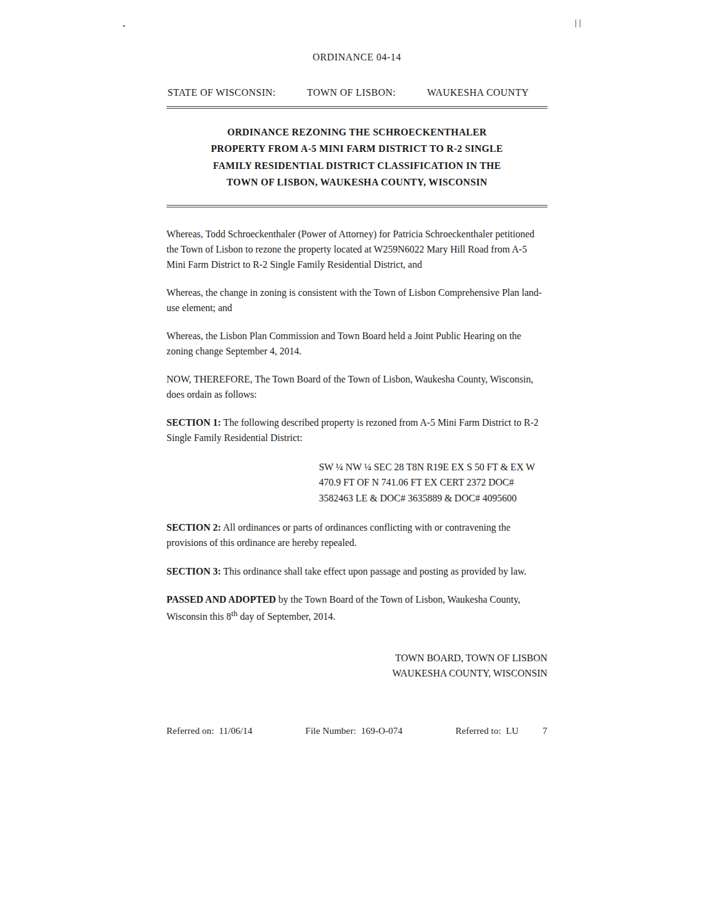•
∣∣
ORDINANCE 04-14
STATE OF WISCONSIN: TOWN OF LISBON: WAUKESHA COUNTY
Ordinance Rezoning the Schroeckenthaler
Property from A-5 Mini Farm District to R-2 Single
Family Residential District Classification in the
Town of Lisbon, Waukesha County, Wisconsin
Whereas, Todd Schroeckenthaler (Power of Attorney) for Patricia Schroeckenthaler petitioned the Town of Lisbon to rezone the property located at W259N6022 Mary Hill Road from A-5 Mini Farm District to R-2 Single Family Residential District, and
Whereas, the change in zoning is consistent with the Town of Lisbon Comprehensive Plan land-use element; and
Whereas, the Lisbon Plan Commission and Town Board held a Joint Public Hearing on the zoning change September 4, 2014.
NOW, THEREFORE, The Town Board of the Town of Lisbon, Waukesha County, Wisconsin, does ordain as follows:
SECTION 1: The following described property is rezoned from A-5 Mini Farm District to R-2 Single Family Residential District:
SW ¼ NW ¼ SEC 28 T8N R19E EX S 50 FT & EX W 470.9 FT OF N 741.06 FT EX CERT 2372 DOC# 3582463 LE & DOC# 3635889 & DOC# 4095600
SECTION 2: All ordinances or parts of ordinances conflicting with or contravening the provisions of this ordinance are hereby repealed.
SECTION 3: This ordinance shall take effect upon passage and posting as provided by law.
PASSED AND ADOPTED by the Town Board of the Town of Lisbon, Waukesha County, Wisconsin this 8th day of September, 2014.
TOWN BOARD, TOWN OF LISBON
WAUKESHA COUNTY, WISCONSIN
Referred on: 11/06/14 File Number: 169-O-074 Referred to: LU 7